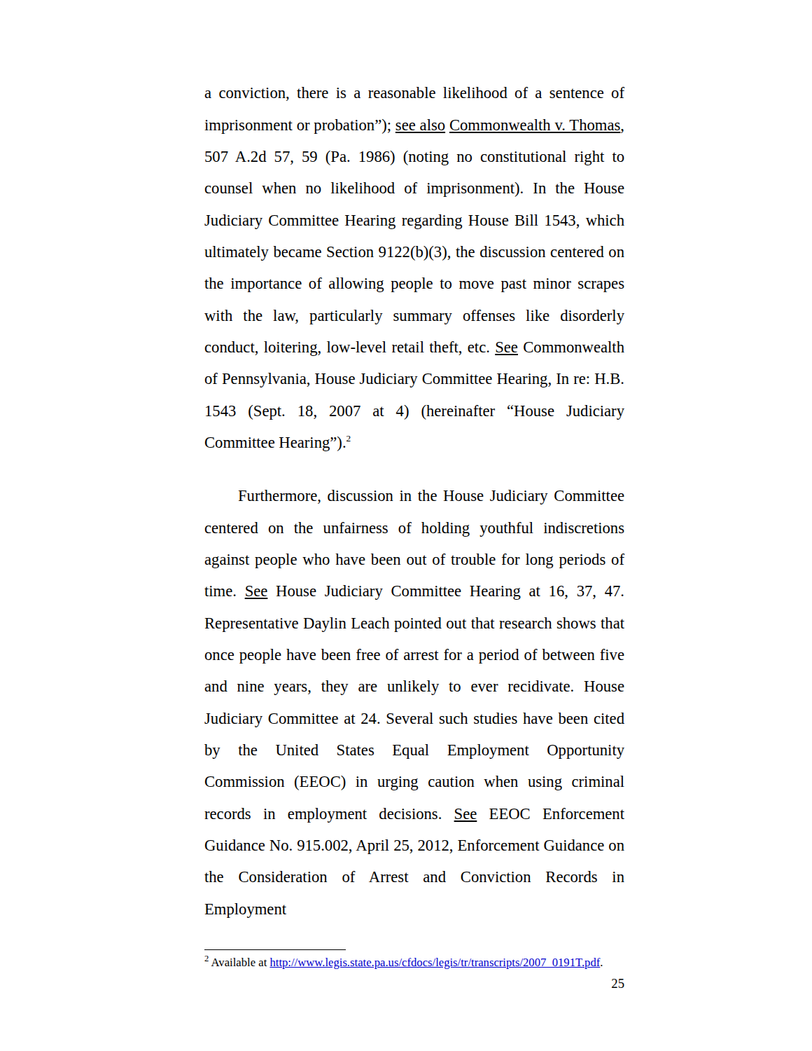a conviction, there is a reasonable likelihood of a sentence of imprisonment or probation”); see also Commonwealth v. Thomas, 507 A.2d 57, 59 (Pa. 1986) (noting no constitutional right to counsel when no likelihood of imprisonment). In the House Judiciary Committee Hearing regarding House Bill 1543, which ultimately became Section 9122(b)(3), the discussion centered on the importance of allowing people to move past minor scrapes with the law, particularly summary offenses like disorderly conduct, loitering, low-level retail theft, etc. See Commonwealth of Pennsylvania, House Judiciary Committee Hearing, In re: H.B. 1543 (Sept. 18, 2007 at 4) (hereinafter “House Judiciary Committee Hearing”).2
Furthermore, discussion in the House Judiciary Committee centered on the unfairness of holding youthful indiscretions against people who have been out of trouble for long periods of time. See House Judiciary Committee Hearing at 16, 37, 47. Representative Daylin Leach pointed out that research shows that once people have been free of arrest for a period of between five and nine years, they are unlikely to ever recidivate. House Judiciary Committee at 24. Several such studies have been cited by the United States Equal Employment Opportunity Commission (EEOC) in urging caution when using criminal records in employment decisions. See EEOC Enforcement Guidance No. 915.002, April 25, 2012, Enforcement Guidance on the Consideration of Arrest and Conviction Records in Employment
2 Available at http://www.legis.state.pa.us/cfdocs/legis/tr/transcripts/2007_0191T.pdf.
25